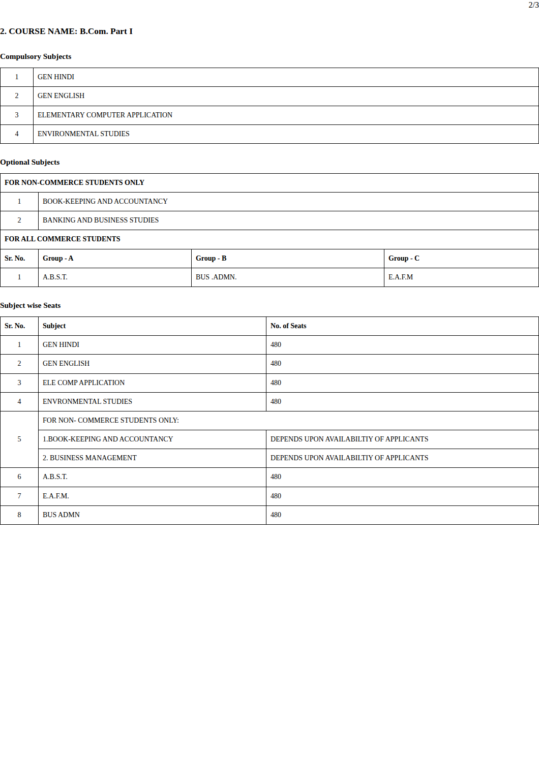2/3
2. COURSE NAME: B.Com. Part I
Compulsory Subjects
| 1 | GEN HINDI |
| 2 | GEN ENGLISH |
| 3 | ELEMENTARY COMPUTER APPLICATION |
| 4 | ENVIRONMENTAL STUDIES |
Optional Subjects
| FOR NON-COMMERCE STUDENTS ONLY |
| 1 | BOOK-KEEPING AND ACCOUNTANCY |
| 2 | BANKING AND BUSINESS STUDIES |
| FOR ALL COMMERCE STUDENTS |
| Sr. No. | Group - A | Group - B | Group - C |
| 1 | A.B.S.T. | BUS .ADMN. | E.A.F.M |
Subject wise Seats
| Sr. No. | Subject | No. of Seats |
| 1 | GEN HINDI | 480 |
| 2 | GEN ENGLISH | 480 |
| 3 | ELE COMP APPLICATION | 480 |
| 4 | ENVRONMENTAL STUDIES | 480 |
| 5 | FOR NON- COMMERCE STUDENTS ONLY: |
| 1.BOOK-KEEPING AND ACCOUNTANCY | DEPENDS UPON AVAILABILTIY OF APPLICANTS |
| 2. BUSINESS MANAGEMENT | DEPENDS UPON AVAILABILTIY OF APPLICANTS |
| 6 | A.B.S.T. | 480 |
| 7 | E.A.F.M. | 480 |
| 8 | BUS ADMN | 480 |